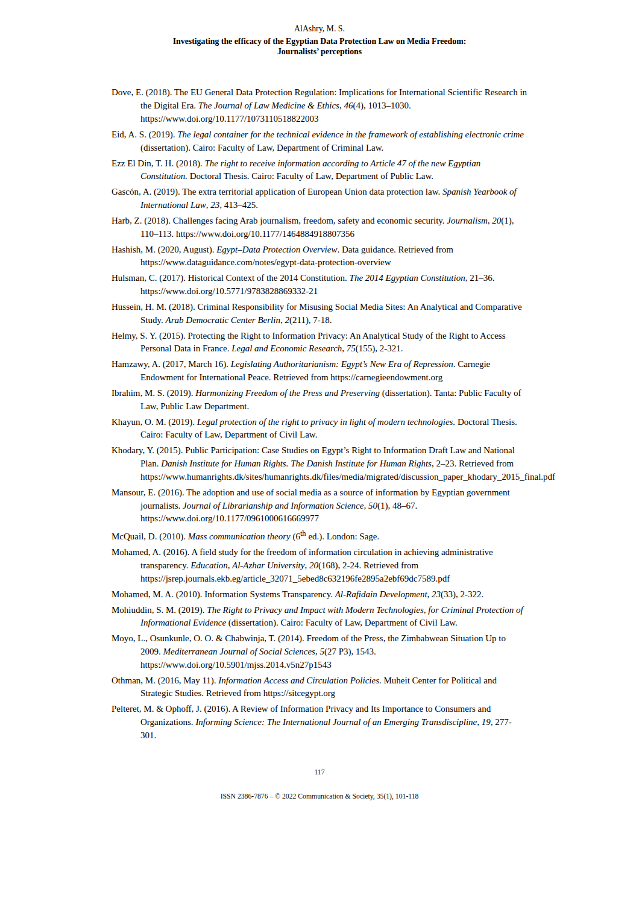AlAshry, M. S.
Investigating the efficacy of the Egyptian Data Protection Law on Media Freedom:
Journalists’ perceptions
Dove, E. (2018). The EU General Data Protection Regulation: Implications for International Scientific Research in the Digital Era. The Journal of Law Medicine & Ethics, 46(4), 1013–1030. https://www.doi.org/10.1177/1073110518822003
Eid, A. S. (2019). The legal container for the technical evidence in the framework of establishing electronic crime (dissertation). Cairo: Faculty of Law, Department of Criminal Law.
Ezz El Din, T. H. (2018). The right to receive information according to Article 47 of the new Egyptian Constitution. Doctoral Thesis. Cairo: Faculty of Law, Department of Public Law.
Gascón, A. (2019). The extra territorial application of European Union data protection law. Spanish Yearbook of International Law, 23, 413–425.
Harb, Z. (2018). Challenges facing Arab journalism, freedom, safety and economic security. Journalism, 20(1), 110–113. https://www.doi.org/10.1177/1464884918807356
Hashish, M. (2020, August). Egypt–Data Protection Overview. Data guidance. Retrieved from https://www.dataguidance.com/notes/egypt-data-protection-overview
Hulsman, C. (2017). Historical Context of the 2014 Constitution. The 2014 Egyptian Constitution, 21–36. https://www.doi.org/10.5771/9783828869332-21
Hussein, H. M. (2018). Criminal Responsibility for Misusing Social Media Sites: An Analytical and Comparative Study. Arab Democratic Center Berlin, 2(211), 7-18.
Helmy, S. Y. (2015). Protecting the Right to Information Privacy: An Analytical Study of the Right to Access Personal Data in France. Legal and Economic Research, 75(155), 2-321.
Hamzawy, A. (2017, March 16). Legislating Authoritarianism: Egypt’s New Era of Repression. Carnegie Endowment for International Peace. Retrieved from https://carnegieendowment.org
Ibrahim, M. S. (2019). Harmonizing Freedom of the Press and Preserving (dissertation). Tanta: Public Faculty of Law, Public Law Department.
Khayun, O. M. (2019). Legal protection of the right to privacy in light of modern technologies. Doctoral Thesis. Cairo: Faculty of Law, Department of Civil Law.
Khodary, Y. (2015). Public Participation: Case Studies on Egypt’s Right to Information Draft Law and National Plan. Danish Institute for Human Rights. The Danish Institute for Human Rights, 2–23. Retrieved from https://www.humanrights.dk/sites/humanrights.dk/files/media/migrated/discussion_paper_khodary_2015_final.pdf
Mansour, E. (2016). The adoption and use of social media as a source of information by Egyptian government journalists. Journal of Librarianship and Information Science, 50(1), 48–67. https://www.doi.org/10.1177/0961000616669977
McQuail, D. (2010). Mass communication theory (6th ed.). London: Sage.
Mohamed, A. (2016). A field study for the freedom of information circulation in achieving administrative transparency. Education, Al-Azhar University, 20(168), 2-24. Retrieved from https://jsrep.journals.ekb.eg/article_32071_5ebed8c632196fe2895a2ebf69dc7589.pdf
Mohamed, M. A. (2010). Information Systems Transparency. Al-Rafidain Development, 23(33), 2-322.
Mohiuddin, S. M. (2019). The Right to Privacy and Impact with Modern Technologies, for Criminal Protection of Informational Evidence (dissertation). Cairo: Faculty of Law, Department of Civil Law.
Moyo, L., Osunkunle, O. O. & Chabwinja, T. (2014). Freedom of the Press, the Zimbabwean Situation Up to 2009. Mediterranean Journal of Social Sciences, 5(27 P3), 1543. https://www.doi.org/10.5901/mjss.2014.v5n27p1543
Othman, M. (2016, May 11). Information Access and Circulation Policies. Muheit Center for Political and Strategic Studies. Retrieved from https://sitcegypt.org
Pelteret, M. & Ophoff, J. (2016). A Review of Information Privacy and Its Importance to Consumers and Organizations. Informing Science: The International Journal of an Emerging Transdiscipline, 19, 277-301.
117
ISSN 2386-7876 – © 2022 Communication & Society, 35(1), 101-118